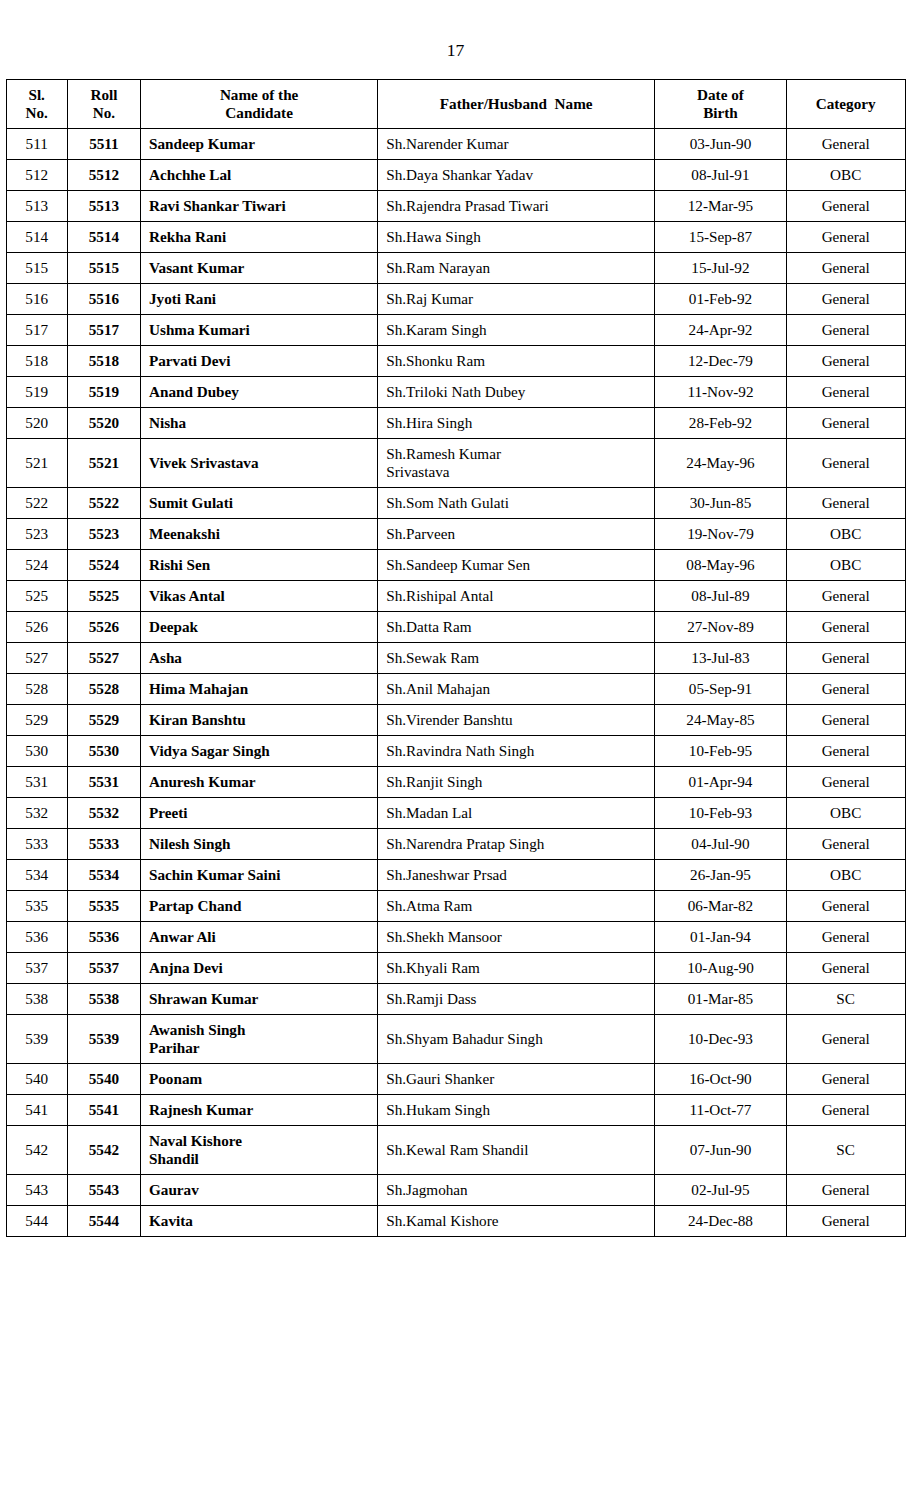17
| Sl. No. | Roll No. | Name of the Candidate | Father/Husband Name | Date of Birth | Category |
| --- | --- | --- | --- | --- | --- |
| 511 | 5511 | Sandeep Kumar | Sh.Narender Kumar | 03-Jun-90 | General |
| 512 | 5512 | Achchhe Lal | Sh.Daya Shankar Yadav | 08-Jul-91 | OBC |
| 513 | 5513 | Ravi Shankar Tiwari | Sh.Rajendra Prasad Tiwari | 12-Mar-95 | General |
| 514 | 5514 | Rekha Rani | Sh.Hawa Singh | 15-Sep-87 | General |
| 515 | 5515 | Vasant Kumar | Sh.Ram Narayan | 15-Jul-92 | General |
| 516 | 5516 | Jyoti Rani | Sh.Raj Kumar | 01-Feb-92 | General |
| 517 | 5517 | Ushma Kumari | Sh.Karam Singh | 24-Apr-92 | General |
| 518 | 5518 | Parvati Devi | Sh.Shonku Ram | 12-Dec-79 | General |
| 519 | 5519 | Anand Dubey | Sh.Triloki Nath Dubey | 11-Nov-92 | General |
| 520 | 5520 | Nisha | Sh.Hira Singh | 28-Feb-92 | General |
| 521 | 5521 | Vivek Srivastava | Sh.Ramesh Kumar Srivastava | 24-May-96 | General |
| 522 | 5522 | Sumit Gulati | Sh.Som Nath Gulati | 30-Jun-85 | General |
| 523 | 5523 | Meenakshi | Sh.Parveen | 19-Nov-79 | OBC |
| 524 | 5524 | Rishi Sen | Sh.Sandeep Kumar Sen | 08-May-96 | OBC |
| 525 | 5525 | Vikas Antal | Sh.Rishipal Antal | 08-Jul-89 | General |
| 526 | 5526 | Deepak | Sh.Datta Ram | 27-Nov-89 | General |
| 527 | 5527 | Asha | Sh.Sewak Ram | 13-Jul-83 | General |
| 528 | 5528 | Hima Mahajan | Sh.Anil Mahajan | 05-Sep-91 | General |
| 529 | 5529 | Kiran Banshtu | Sh.Virender Banshtu | 24-May-85 | General |
| 530 | 5530 | Vidya Sagar Singh | Sh.Ravindra Nath Singh | 10-Feb-95 | General |
| 531 | 5531 | Anuresh Kumar | Sh.Ranjit Singh | 01-Apr-94 | General |
| 532 | 5532 | Preeti | Sh.Madan Lal | 10-Feb-93 | OBC |
| 533 | 5533 | Nilesh Singh | Sh.Narendra Pratap Singh | 04-Jul-90 | General |
| 534 | 5534 | Sachin Kumar Saini | Sh.Janeshwar Prsad | 26-Jan-95 | OBC |
| 535 | 5535 | Partap Chand | Sh.Atma Ram | 06-Mar-82 | General |
| 536 | 5536 | Anwar Ali | Sh.Shekh Mansoor | 01-Jan-94 | General |
| 537 | 5537 | Anjna Devi | Sh.Khyali Ram | 10-Aug-90 | General |
| 538 | 5538 | Shrawan Kumar | Sh.Ramji Dass | 01-Mar-85 | SC |
| 539 | 5539 | Awanish Singh Parihar | Sh.Shyam Bahadur Singh | 10-Dec-93 | General |
| 540 | 5540 | Poonam | Sh.Gauri Shanker | 16-Oct-90 | General |
| 541 | 5541 | Rajnesh Kumar | Sh.Hukam Singh | 11-Oct-77 | General |
| 542 | 5542 | Naval Kishore Shandil | Sh.Kewal Ram Shandil | 07-Jun-90 | SC |
| 543 | 5543 | Gaurav | Sh.Jagmohan | 02-Jul-95 | General |
| 544 | 5544 | Kavita | Sh.Kamal Kishore | 24-Dec-88 | General |